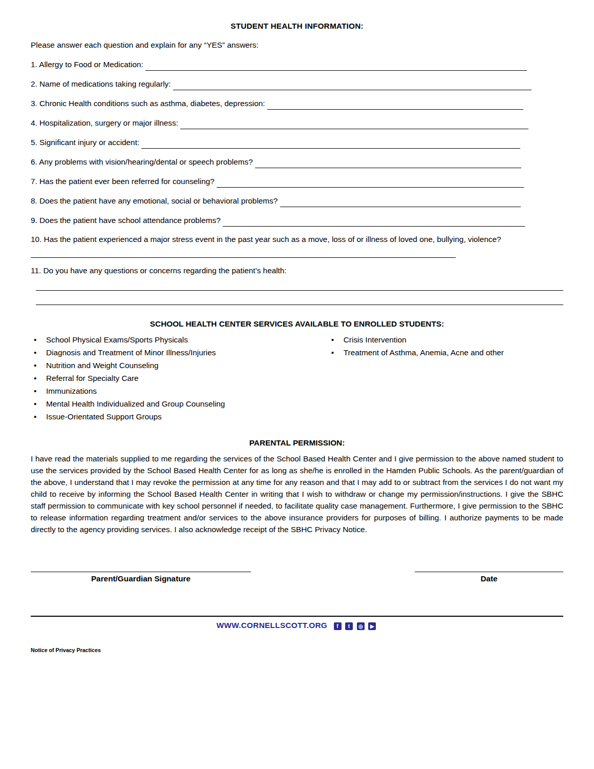STUDENT HEALTH INFORMATION:
Please answer each question and explain for any “YES” answers:
1. Allergy to Food or Medication:
2. Name of medications taking regularly:
3. Chronic Health conditions such as asthma, diabetes, depression:
4. Hospitalization, surgery or major illness:
5. Significant injury or accident:
6. Any problems with vision/hearing/dental or speech problems?
7. Has the patient ever been referred for counseling?
8. Does the patient have any emotional, social or behavioral problems?
9. Does the patient have school attendance problems?
10. Has the patient experienced a major stress event in the past year such as a move, loss of or illness of loved one, bullying, violence?
11. Do you have any questions or concerns regarding the patient’s health:
SCHOOL HEALTH CENTER SERVICES AVAILABLE TO ENROLLED STUDENTS:
School Physical Exams/Sports Physicals
Diagnosis and Treatment of Minor Illness/Injuries
Nutrition and Weight Counseling
Referral for Specialty Care
Immunizations
Mental Health Individualized and Group Counseling
Issue-Orientated Support Groups
Crisis Intervention
Treatment of Asthma, Anemia, Acne and other
PARENTAL PERMISSION:
I have read the materials supplied to me regarding the services of the School Based Health Center and I give permission to the above named student to use the services provided by the School Based Health Center for as long as she/he is enrolled in the Hamden Public Schools. As the parent/guardian of the above, I understand that I may revoke the permission at any time for any reason and that I may add to or subtract from the services I do not want my child to receive by informing the School Based Health Center in writing that I wish to withdraw or change my permission/instructions. I give the SBHC staff permission to communicate with key school personnel if needed, to facilitate quality case management. Furthermore, I give permission to the SBHC to release information regarding treatment and/or services to the above insurance providers for purposes of billing. I authorize payments to be made directly to the agency providing services. I also acknowledge receipt of the SBHC Privacy Notice.
Parent/Guardian Signature
Date
WWW.CORNELLSCOTT.ORG f t ◎ ▶
Notice of Privacy Practices